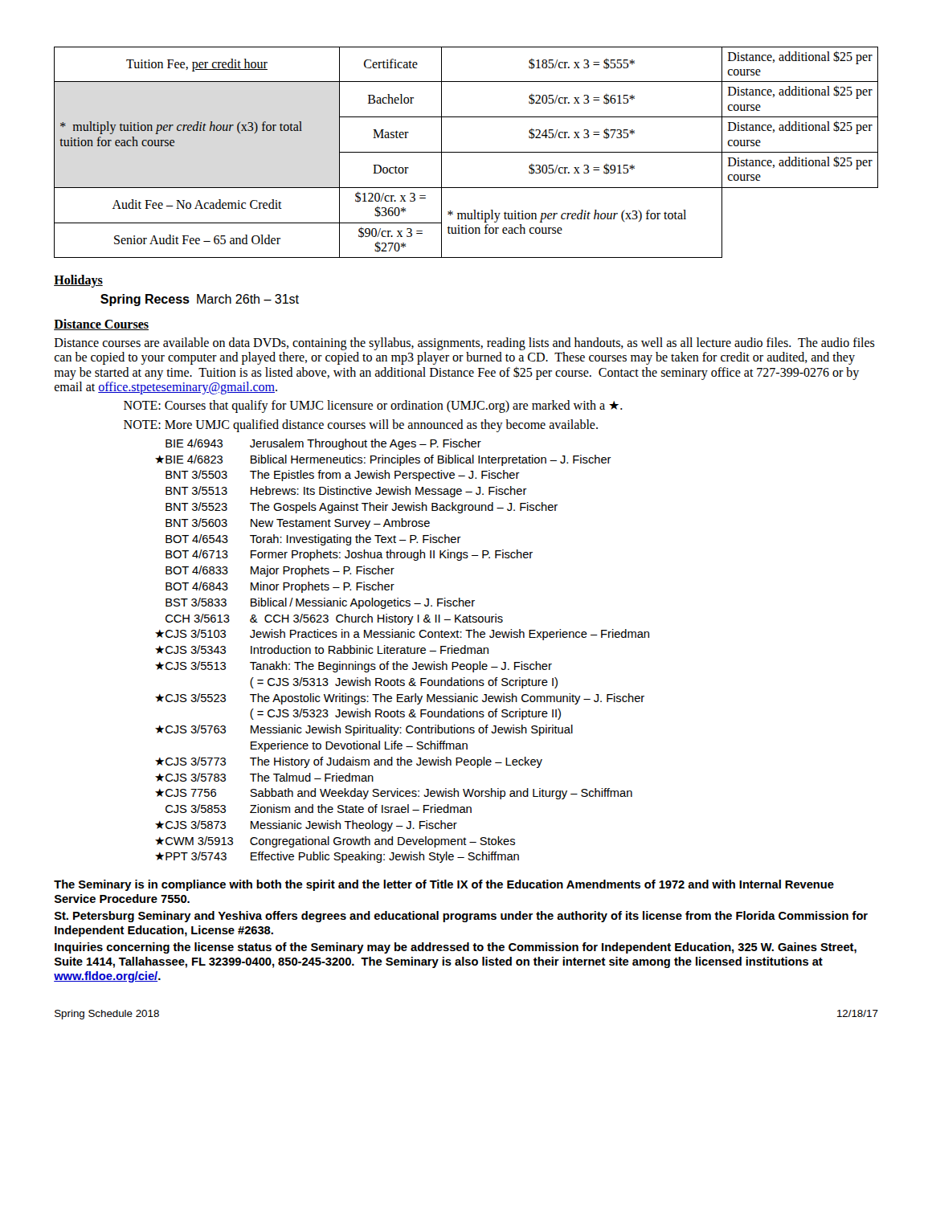| Tuition Fee, per credit hour | Certificate | $185/cr. x 3 = $555* | Distance, additional $25 per course |
| * multiply tuition per credit hour (x3) for total tuition for each course | Bachelor | $205/cr. x 3 = $615* | Distance, additional $25 per course |
| Master | $245/cr. x 3 = $735* | Distance, additional $25 per course |
| Doctor | $305/cr. x 3 = $915* | Distance, additional $25 per course |
| Audit Fee – No Academic Credit | $120/cr. x 3 = $360* | * multiply tuition per credit hour (x3) for total tuition for each course |
| Senior Audit Fee – 65 and Older | $90/cr. x 3 = $270* |
Holidays
Spring Recess March 26th – 31st
Distance Courses
Distance courses are available on data DVDs, containing the syllabus, assignments, reading lists and handouts, as well as all lecture audio files. The audio files can be copied to your computer and played there, or copied to an mp3 player or burned to a CD. These courses may be taken for credit or audited, and they may be started at any time. Tuition is as listed above, with an additional Distance Fee of $25 per course. Contact the seminary office at 727-399-0276 or by email at office.stpeteseminary@gmail.com.
NOTE: Courses that qualify for UMJC licensure or ordination (UMJC.org) are marked with a ★.
NOTE: More UMJC qualified distance courses will be announced as they become available.
BIE 4/6943 Jerusalem Throughout the Ages – P. Fischer
★BIE 4/6823 Biblical Hermeneutics: Principles of Biblical Interpretation – J. Fischer
BNT 3/5503 The Epistles from a Jewish Perspective – J. Fischer
BNT 3/5513 Hebrews: Its Distinctive Jewish Message – J. Fischer
BNT 3/5523 The Gospels Against Their Jewish Background – J. Fischer
BNT 3/5603 New Testament Survey – Ambrose
BOT 4/6543 Torah: Investigating the Text – P. Fischer
BOT 4/6713 Former Prophets: Joshua through II Kings – P. Fischer
BOT 4/6833 Major Prophets – P. Fischer
BOT 4/6843 Minor Prophets – P. Fischer
BST 3/5833 Biblical / Messianic Apologetics – J. Fischer
CCH 3/5613& CCH 3/5623 Church History I & II – Katsouris
★CJS 3/5103 Jewish Practices in a Messianic Context: The Jewish Experience – Friedman
★CJS 3/5343 Introduction to Rabbinic Literature – Friedman
★CJS 3/5513 Tanakh: The Beginnings of the Jewish People – J. Fischer
( = CJS 3/5313 Jewish Roots & Foundations of Scripture I)
★CJS 3/5523 The Apostolic Writings: The Early Messianic Jewish Community – J. Fischer
( = CJS 3/5323 Jewish Roots & Foundations of Scripture II)
★CJS 3/5763 Messianic Jewish Spirituality: Contributions of Jewish Spiritual
Experience to Devotional Life – Schiffman
★CJS 3/5773 The History of Judaism and the Jewish People – Leckey
★CJS 3/5783 The Talmud – Friedman
★CJS 7756 Sabbath and Weekday Services: Jewish Worship and Liturgy – Schiffman
CJS 3/5853 Zionism and the State of Israel – Friedman
★CJS 3/5873 Messianic Jewish Theology – J. Fischer
★CWM 3/5913 Congregational Growth and Development – Stokes
★PPT 3/5743 Effective Public Speaking: Jewish Style – Schiffman
The Seminary is in compliance with both the spirit and the letter of Title IX of the Education Amendments of 1972 and with Internal Revenue Service Procedure 7550.
St. Petersburg Seminary and Yeshiva offers degrees and educational programs under the authority of its license from the Florida Commission for Independent Education, License #2638.
Inquiries concerning the license status of the Seminary may be addressed to the Commission for Independent Education, 325 W. Gaines Street, Suite 1414, Tallahassee, FL 32399-0400, 850-245-3200. The Seminary is also listed on their internet site among the licensed institutions at www.fldoe.org/cie/.
Spring Schedule 2018 12/18/17